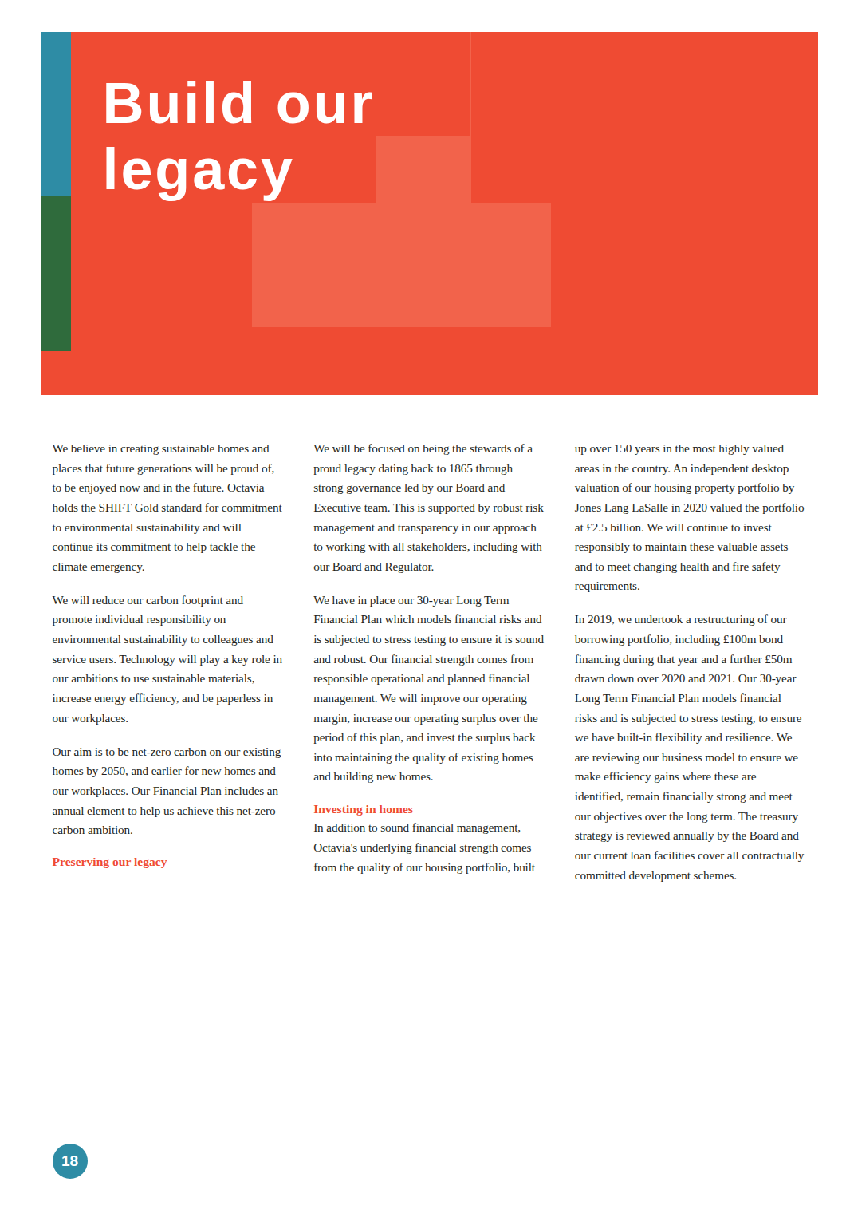Build our
legacy
We believe in creating sustainable homes and places that future generations will be proud of, to be enjoyed now and in the future. Octavia holds the SHIFT Gold standard for commitment to environmental sustainability and will continue its commitment to help tackle the climate emergency.
We will reduce our carbon footprint and promote individual responsibility on environmental sustainability to colleagues and service users. Technology will play a key role in our ambitions to use sustainable materials, increase energy efficiency, and be paperless in our workplaces.
Our aim is to be net-zero carbon on our existing homes by 2050, and earlier for new homes and our workplaces. Our Financial Plan includes an annual element to help us achieve this net-zero carbon ambition.
Preserving our legacy
We will be focused on being the stewards of a proud legacy dating back to 1865 through strong governance led by our Board and Executive team. This is supported by robust risk management and transparency in our approach to working with all stakeholders, including with our Board and Regulator.
We have in place our 30-year Long Term Financial Plan which models financial risks and is subjected to stress testing to ensure it is sound and robust. Our financial strength comes from responsible operational and planned financial management. We will improve our operating margin, increase our operating surplus over the period of this plan, and invest the surplus back into maintaining the quality of existing homes and building new homes.
Investing in homes
In addition to sound financial management, Octavia's underlying financial strength comes from the quality of our housing portfolio, built up over 150 years in the most highly valued areas in the country. An independent desktop valuation of our housing property portfolio by Jones Lang LaSalle in 2020 valued the portfolio at £2.5 billion. We will continue to invest responsibly to maintain these valuable assets and to meet changing health and fire safety requirements.
In 2019, we undertook a restructuring of our borrowing portfolio, including £100m bond financing during that year and a further £50m drawn down over 2020 and 2021. Our 30-year Long Term Financial Plan models financial risks and is subjected to stress testing, to ensure we have built-in flexibility and resilience. We are reviewing our business model to ensure we make efficiency gains where these are identified, remain financially strong and meet our objectives over the long term. The treasury strategy is reviewed annually by the Board and our current loan facilities cover all contractually committed development schemes.
18